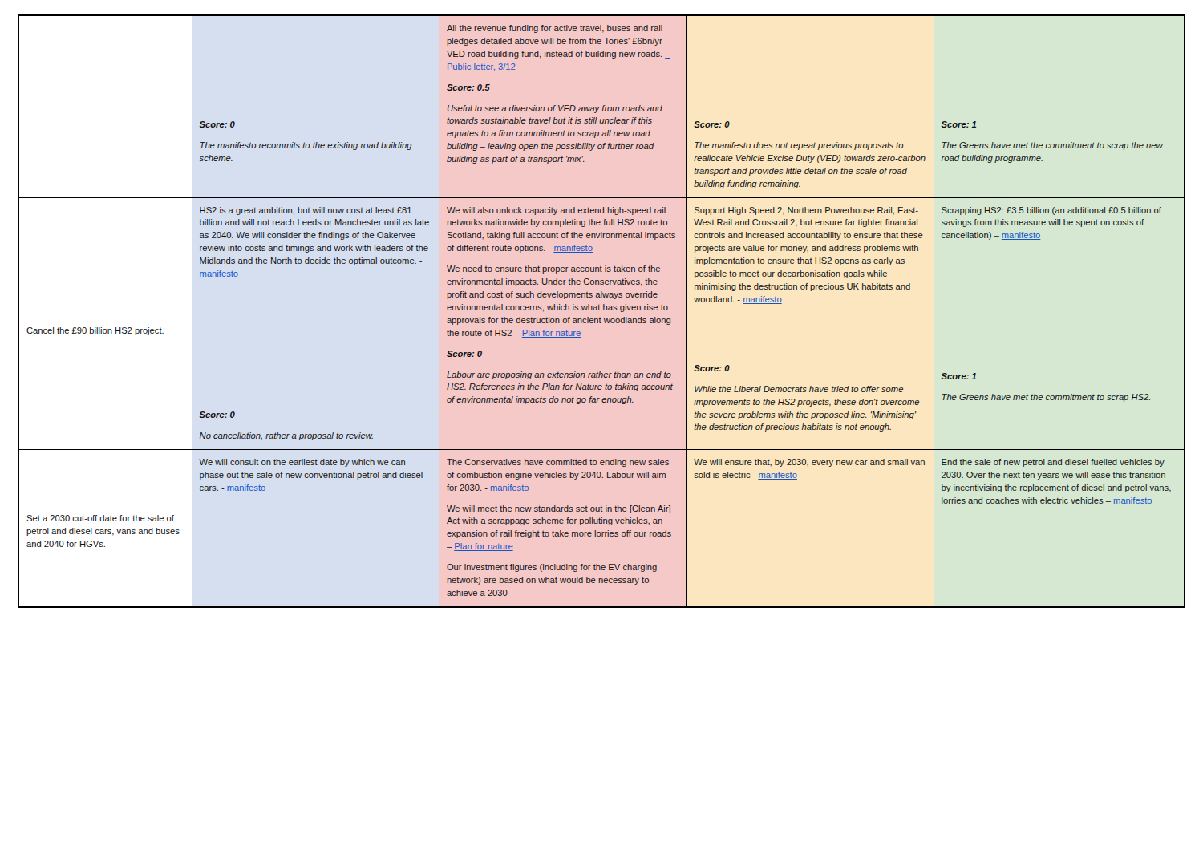| | Score: 0 The manifesto recommits to the existing road building scheme. | All the revenue funding for active travel, buses and rail pledges detailed above will be from the Tories' £6bn/yr VED road building fund, instead of building new roads. – Public letter, 3/12 Score: 0.5 Useful to see a diversion of VED away from roads and towards sustainable travel but it is still unclear if this equates to a firm commitment to scrap all new road building – leaving open the possibility of further road building as part of a transport 'mix'. | Score: 0 The manifesto does not repeat previous proposals to reallocate Vehicle Excise Duty (VED) towards zero-carbon transport and provides little detail on the scale of road building funding remaining. | Score: 1 The Greens have met the commitment to scrap the new road building programme. |
| Cancel the £90 billion HS2 project. | HS2 is a great ambition, but will now cost at least £81 billion and will not reach Leeds or Manchester until as late as 2040. We will consider the findings of the Oakervee review into costs and timings and work with leaders of the Midlands and the North to decide the optimal outcome. - manifesto Score: 0 No cancellation, rather a proposal to review. | We will also unlock capacity and extend high-speed rail networks nationwide by completing the full HS2 route to Scotland, taking full account of the environmental impacts of different route options. - manifesto We need to ensure that proper account is taken of the environmental impacts. Under the Conservatives, the profit and cost of such developments always override environmental concerns, which is what has given rise to approvals for the destruction of ancient woodlands along the route of HS2 – Plan for nature Score: 0 Labour are proposing an extension rather than an end to HS2. References in the Plan for Nature to taking account of environmental impacts do not go far enough. | Support High Speed 2, Northern Powerhouse Rail, East-West Rail and Crossrail 2, but ensure far tighter financial controls and increased accountability to ensure that these projects are value for money, and address problems with implementation to ensure that HS2 opens as early as possible to meet our decarbonisation goals while minimising the destruction of precious UK habitats and woodland. - manifesto Score: 0 While the Liberal Democrats have tried to offer some improvements to the HS2 projects, these don't overcome the severe problems with the proposed line. 'Minimising' the destruction of precious habitats is not enough. | Scrapping HS2: £3.5 billion (an additional £0.5 billion of savings from this measure will be spent on costs of cancellation) – manifesto Score: 1 The Greens have met the commitment to scrap HS2. |
| Set a 2030 cut-off date for the sale of petrol and diesel cars, vans and buses and 2040 for HGVs. | We will consult on the earliest date by which we can phase out the sale of new conventional petrol and diesel cars. - manifesto | The Conservatives have committed to ending new sales of combustion engine vehicles by 2040. Labour will aim for 2030. - manifesto We will meet the new standards set out in the [Clean Air] Act with a scrappage scheme for polluting vehicles, an expansion of rail freight to take more lorries off our roads – Plan for nature Our investment figures (including for the EV charging network) are based on what would be necessary to achieve a 2030 | We will ensure that, by 2030, every new car and small van sold is electric - manifesto | End the sale of new petrol and diesel fuelled vehicles by 2030. Over the next ten years we will ease this transition by incentivising the replacement of diesel and petrol vans, lorries and coaches with electric vehicles – manifesto |